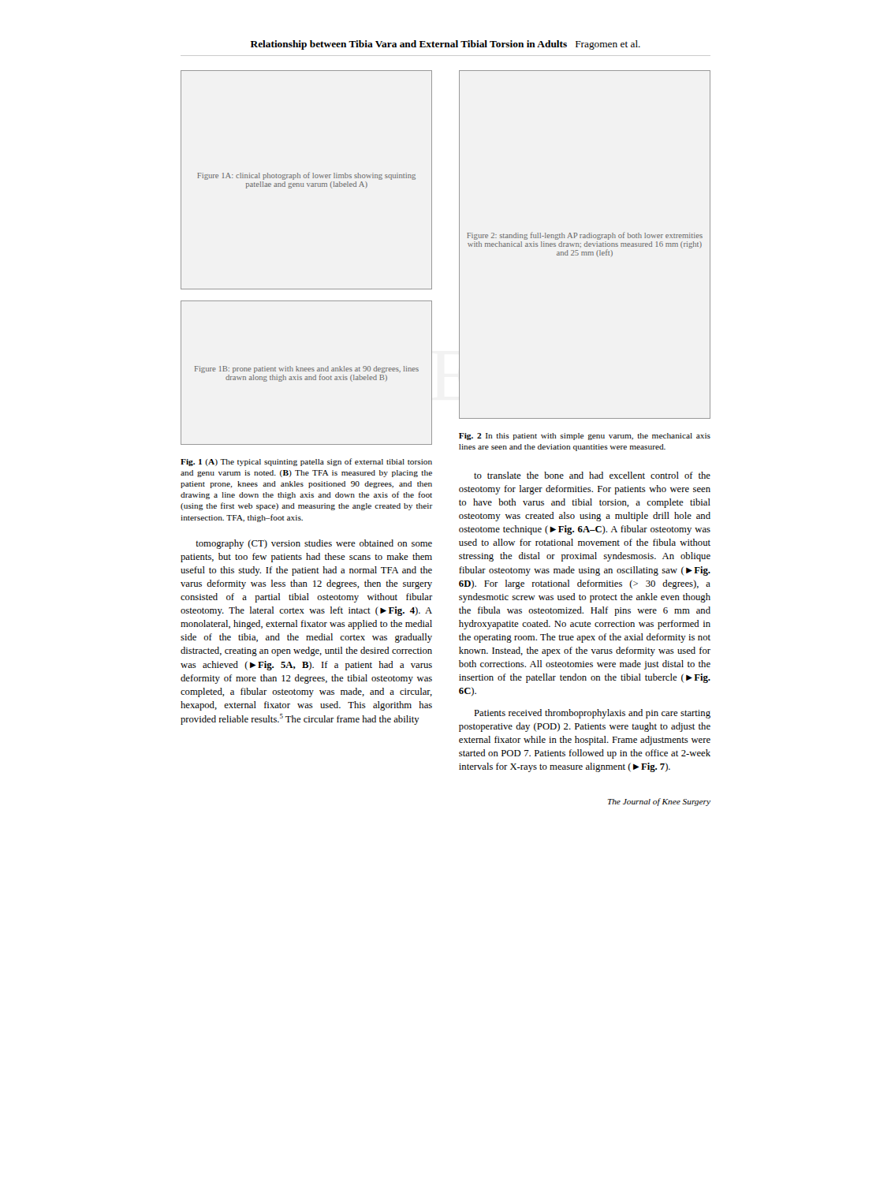THIEME
Relationship between Tibia Vara and External Tibial Torsion in Adults Fragomen et al.
Figure 1A: clinical photograph of lower limbs showing squinting patellae and genu varum (labeled A)
Figure 1B: prone patient with knees and ankles at 90 degrees, lines drawn along thigh axis and foot axis (labeled B)
Fig. 1 (A) The typical squinting patella sign of external tibial torsion and genu varum is noted. (B) The TFA is measured by placing the patient prone, knees and ankles positioned 90 degrees, and then drawing a line down the thigh axis and down the axis of the foot (using the first web space) and measuring the angle created by their intersection. TFA, thigh–foot axis.
tomography (CT) version studies were obtained on some patients, but too few patients had these scans to make them useful to this study. If the patient had a normal TFA and the varus deformity was less than 12 degrees, then the surgery consisted of a partial tibial osteotomy without fibular osteotomy. The lateral cortex was left intact (►Fig. 4). A monolateral, hinged, external fixator was applied to the medial side of the tibia, and the medial cortex was gradually distracted, creating an open wedge, until the desired correction was achieved (►Fig. 5A, B). If a patient had a varus deformity of more than 12 degrees, the tibial osteotomy was completed, a fibular osteotomy was made, and a circular, hexapod, external fixator was used. This algorithm has provided reliable results.5 The circular frame had the ability
Figure 2: standing full-length AP radiograph of both lower extremities with mechanical axis lines drawn; deviations measured 16 mm (right) and 25 mm (left)
Fig. 2 In this patient with simple genu varum, the mechanical axis lines are seen and the deviation quantities were measured.
to translate the bone and had excellent control of the osteotomy for larger deformities. For patients who were seen to have both varus and tibial torsion, a complete tibial osteotomy was created also using a multiple drill hole and osteotome technique (►Fig. 6A–C). A fibular osteotomy was used to allow for rotational movement of the fibula without stressing the distal or proximal syndesmosis. An oblique fibular osteotomy was made using an oscillating saw (►Fig. 6D). For large rotational deformities (> 30 degrees), a syndesmotic screw was used to protect the ankle even though the fibula was osteotomized. Half pins were 6 mm and hydroxyapatite coated. No acute correction was performed in the operating room. The true apex of the axial deformity is not known. Instead, the apex of the varus deformity was used for both corrections. All osteotomies were made just distal to the insertion of the patellar tendon on the tibial tubercle (►Fig. 6C).
Patients received thromboprophylaxis and pin care starting postoperative day (POD) 2. Patients were taught to adjust the external fixator while in the hospital. Frame adjustments were started on POD 7. Patients followed up in the office at 2-week intervals for X-rays to measure alignment (►Fig. 7).
The Journal of Knee Surgery